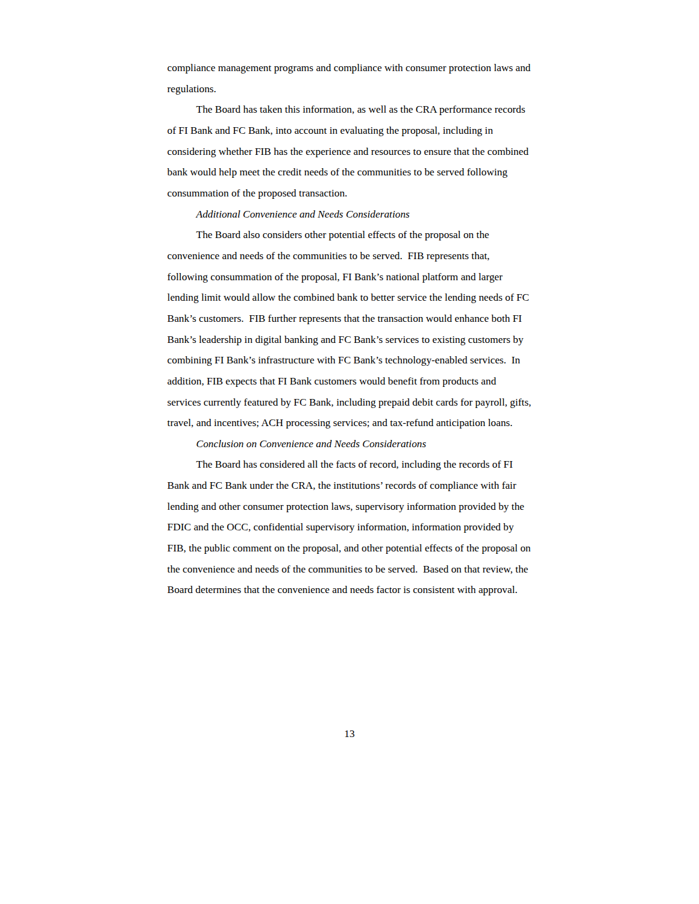compliance management programs and compliance with consumer protection laws and regulations.
The Board has taken this information, as well as the CRA performance records of FI Bank and FC Bank, into account in evaluating the proposal, including in considering whether FIB has the experience and resources to ensure that the combined bank would help meet the credit needs of the communities to be served following consummation of the proposed transaction.
Additional Convenience and Needs Considerations
The Board also considers other potential effects of the proposal on the convenience and needs of the communities to be served. FIB represents that, following consummation of the proposal, FI Bank’s national platform and larger lending limit would allow the combined bank to better service the lending needs of FC Bank’s customers. FIB further represents that the transaction would enhance both FI Bank’s leadership in digital banking and FC Bank’s services to existing customers by combining FI Bank’s infrastructure with FC Bank’s technology-enabled services. In addition, FIB expects that FI Bank customers would benefit from products and services currently featured by FC Bank, including prepaid debit cards for payroll, gifts, travel, and incentives; ACH processing services; and tax-refund anticipation loans.
Conclusion on Convenience and Needs Considerations
The Board has considered all the facts of record, including the records of FI Bank and FC Bank under the CRA, the institutions’ records of compliance with fair lending and other consumer protection laws, supervisory information provided by the FDIC and the OCC, confidential supervisory information, information provided by FIB, the public comment on the proposal, and other potential effects of the proposal on the convenience and needs of the communities to be served. Based on that review, the Board determines that the convenience and needs factor is consistent with approval.
13